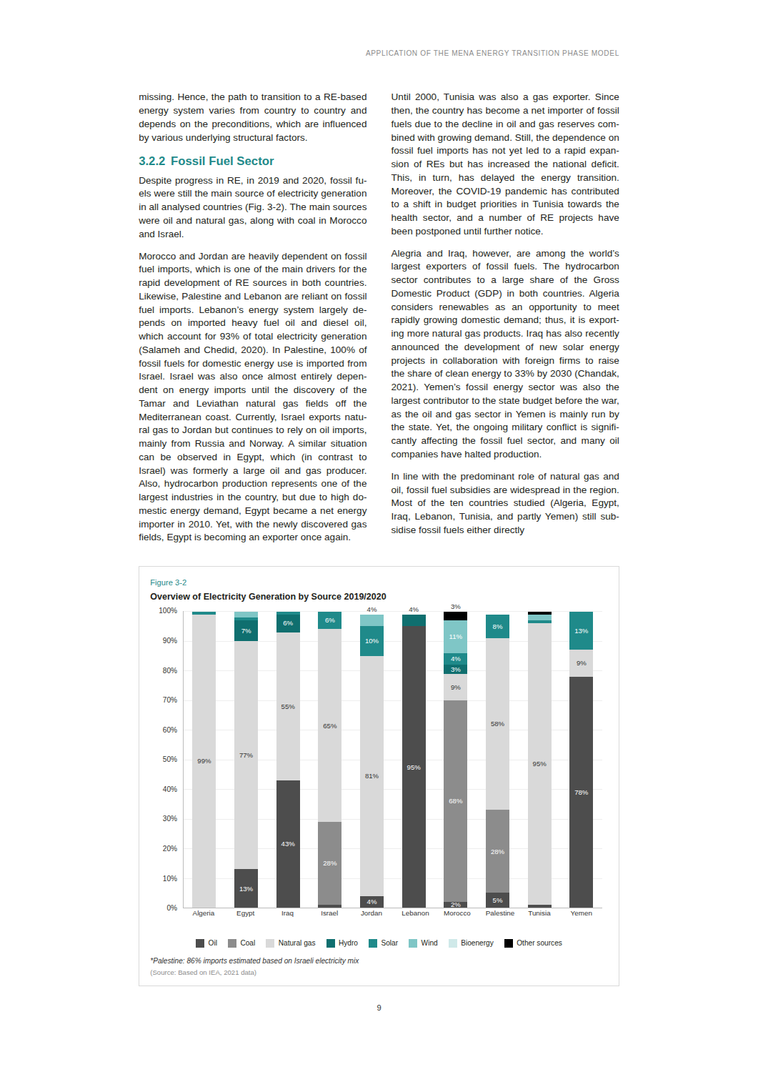Application of the MENA Energy Transition Phase Model
missing. Hence, the path to transition to a RE-based energy system varies from country to country and depends on the preconditions, which are influenced by various underlying structural factors.
3.2.2 Fossil Fuel Sector
Despite progress in RE, in 2019 and 2020, fossil fuels were still the main source of electricity generation in all analysed countries (Fig. 3-2). The main sources were oil and natural gas, along with coal in Morocco and Israel.
Morocco and Jordan are heavily dependent on fossil fuel imports, which is one of the main drivers for the rapid development of RE sources in both countries. Likewise, Palestine and Lebanon are reliant on fossil fuel imports. Lebanon’s energy system largely depends on imported heavy fuel oil and diesel oil, which account for 93% of total electricity generation (Salameh and Chedid, 2020). In Palestine, 100% of fossil fuels for domestic energy use is imported from Israel. Israel was also once almost entirely dependent on energy imports until the discovery of the Tamar and Leviathan natural gas fields off the Mediterranean coast. Currently, Israel exports natural gas to Jordan but continues to rely on oil imports, mainly from Russia and Norway. A similar situation can be observed in Egypt, which (in contrast to Israel) was formerly a large oil and gas producer. Also, hydrocarbon production represents one of the largest industries in the country, but due to high domestic energy demand, Egypt became a net energy importer in 2010. Yet, with the newly discovered gas fields, Egypt is becoming an exporter once again.
Until 2000, Tunisia was also a gas exporter. Since then, the country has become a net importer of fossil fuels due to the decline in oil and gas reserves combined with growing demand. Still, the dependence on fossil fuel imports has not yet led to a rapid expansion of REs but has increased the national deficit. This, in turn, has delayed the energy transition. Moreover, the COVID-19 pandemic has contributed to a shift in budget priorities in Tunisia towards the health sector, and a number of RE projects have been postponed until further notice.
Alegria and Iraq, however, are among the world’s largest exporters of fossil fuels. The hydrocarbon sector contributes to a large share of the Gross Domestic Product (GDP) in both countries. Algeria considers renewables as an opportunity to meet rapidly growing domestic demand; thus, it is exporting more natural gas products. Iraq has also recently announced the development of new solar energy projects in collaboration with foreign firms to raise the share of clean energy to 33% by 2030 (Chandak, 2021). Yemen’s fossil energy sector was also the largest contributor to the state budget before the war, as the oil and gas sector in Yemen is mainly run by the state. Yet, the ongoing military conflict is significantly affecting the fossil fuel sector, and many oil companies have halted production.
In line with the predominant role of natural gas and oil, fossil fuel subsidies are widespread in the region. Most of the ten countries studied (Algeria, Egypt, Iraq, Lebanon, Tunisia, and partly Yemen) still subsidise fossil fuels either directly
Figure 3-2
Overview of Electricity Generation by Source 2019/2020
100% 90% 80% 70% 60% 50% 40% 30% 20% 10% 0%
99%
7%
77%
13%
6%
55%
43%
6%
65%
28%
4%
10%
81%
4%
4%
95%
3%
11%
4%
3%
9%
68%
2%
8%
58%
28%
5%
95%
13%
9%
78%
Algeria Egypt Iraq Israel Jordan Lebanon Morocco Palestine Tunisia Yemen
Oil
Coal
Natural gas
Hydro
Solar
Wind
Bioenergy
Other sources
*Palestine: 86% imports estimated based on Israeli electricity mix
(Source: Based on IEA, 2021 data)
9